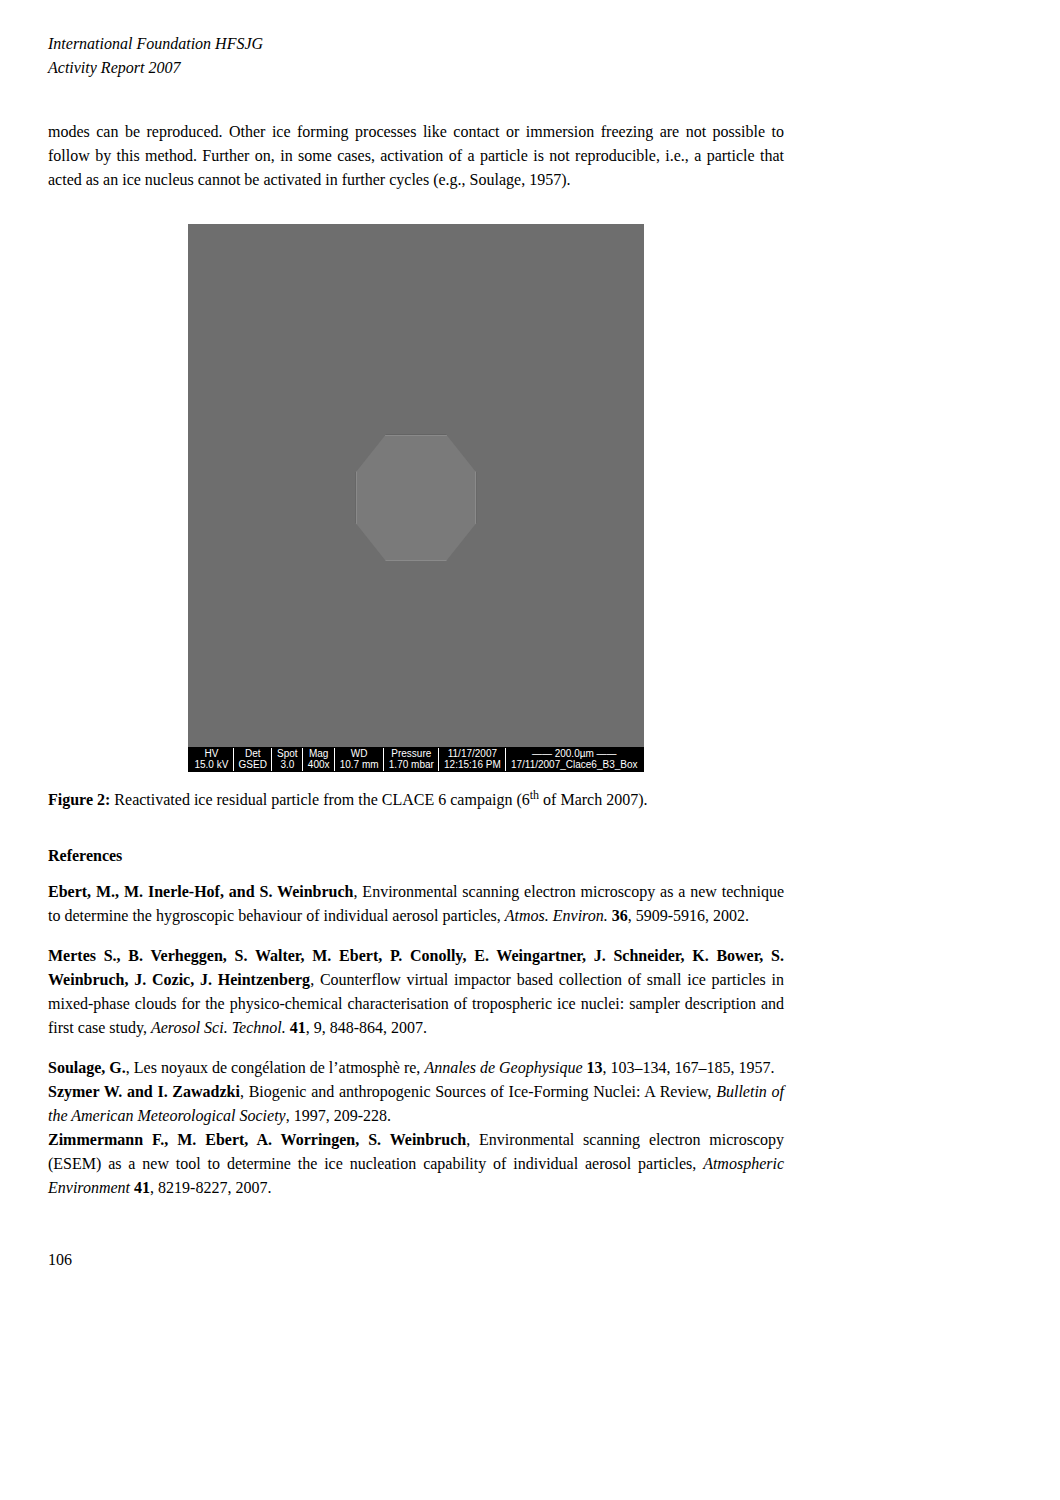International Foundation HFSJG
Activity Report 2007
modes can be reproduced. Other ice forming processes like contact or immersion freezing are not possible to follow by this method. Further on, in some cases, activation of a particle is not reproducible, i.e., a particle that acted as an ice nucleus cannot be activated in further cycles (e.g., Soulage, 1957).
HV
15.0 kV Det
GSED Spot
3.0 Mag
400x WD
10.7 mm Pressure
1.70 mbar 11/17/2007
12:15:16 PM —— 200.0µm ——
17/11/2007_Clace6_B3_Box
Figure 2: Reactivated ice residual particle from the CLACE 6 campaign (6th of March 2007).
References
Ebert, M., M. Inerle-Hof, and S. Weinbruch, Environmental scanning electron microscopy as a new technique to determine the hygroscopic behaviour of individual aerosol particles, Atmos. Environ. 36, 5909-5916, 2002.
Mertes S., B. Verheggen, S. Walter, M. Ebert, P. Conolly, E. Weingartner, J. Schneider, K. Bower, S. Weinbruch, J. Cozic, J. Heintzenberg, Counterflow virtual impactor based collection of small ice particles in mixed-phase clouds for the physico-chemical characterisation of tropospheric ice nuclei: sampler description and first case study, Aerosol Sci. Technol. 41, 9, 848-864, 2007.
Soulage, G., Les noyaux de congélation de l’atmosphè re, Annales de Geophysique 13, 103–134, 167–185, 1957.
Szymer W. and I. Zawadzki, Biogenic and anthropogenic Sources of Ice-Forming Nuclei: A Review, Bulletin of the American Meteorological Society, 1997, 209-228.
Zimmermann F., M. Ebert, A. Worringen, S. Weinbruch, Environmental scanning electron microscopy (ESEM) as a new tool to determine the ice nucleation capability of individual aerosol particles, Atmospheric Environment 41, 8219-8227, 2007.
106